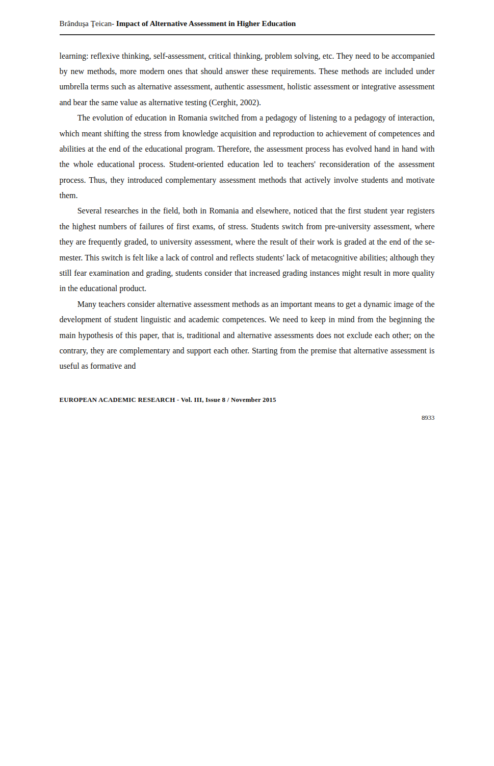Brânduşa Ţeican- Impact of Alternative Assessment in Higher Education
learning: reflexive thinking, self-assessment, critical thinking, problem solving, etc. They need to be accompanied by new methods, more modern ones that should answer these requirements. These methods are included under umbrella terms such as alternative assessment, authentic assessment, holistic assessment or integrative assessment and bear the same value as alternative testing (Cerghit, 2002).
The evolution of education in Romania switched from a pedagogy of listening to a pedagogy of interaction, which meant shifting the stress from knowledge acquisition and reproduction to achievement of competences and abilities at the end of the educational program. Therefore, the assessment process has evolved hand in hand with the whole educational process. Student-oriented education led to teachers' reconsideration of the assessment process. Thus, they introduced complementary assessment methods that actively involve students and motivate them.
Several researches in the field, both in Romania and elsewhere, noticed that the first student year registers the highest numbers of failures of first exams, of stress. Students switch from pre-university assessment, where they are frequently graded, to university assessment, where the result of their work is graded at the end of the semester. This switch is felt like a lack of control and reflects students' lack of metacognitive abilities; although they still fear examination and grading, students consider that increased grading instances might result in more quality in the educational product.
Many teachers consider alternative assessment methods as an important means to get a dynamic image of the development of student linguistic and academic competences. We need to keep in mind from the beginning the main hypothesis of this paper, that is, traditional and alternative assessments does not exclude each other; on the contrary, they are complementary and support each other. Starting from the premise that alternative assessment is useful as formative and
EUROPEAN ACADEMIC RESEARCH - Vol. III, Issue 8 / November 2015
8933